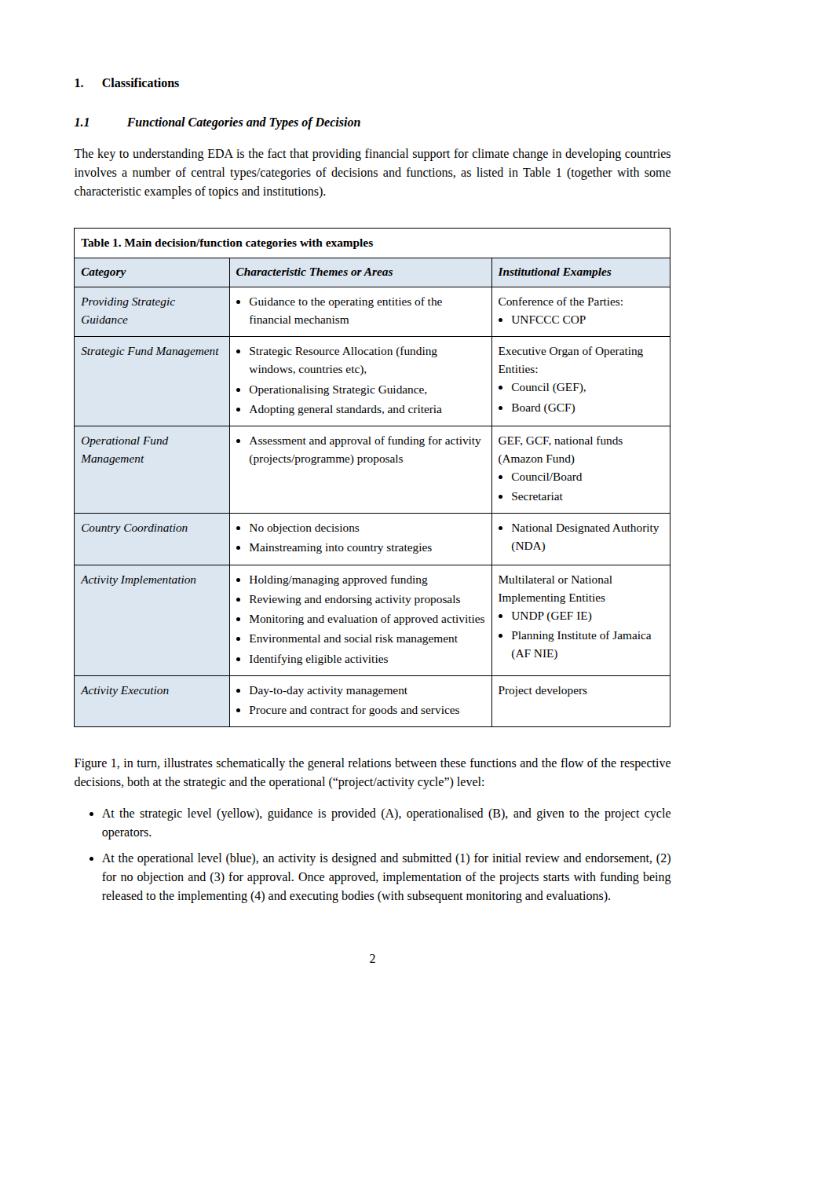1. Classifications
1.1 Functional Categories and Types of Decision
The key to understanding EDA is the fact that providing financial support for climate change in developing countries involves a number of central types/categories of decisions and functions, as listed in Table 1 (together with some characteristic examples of topics and institutions).
Table 1. Main decision/function categories with examples
| Category | Characteristic Themes or Areas | Institutional Examples |
| --- | --- | --- |
| Providing Strategic Guidance | Guidance to the operating entities of the financial mechanism | Conference of the Parties: UNFCCC COP |
| Strategic Fund Management | Strategic Resource Allocation (funding windows, countries etc), Operationalising Strategic Guidance, Adopting general standards, and criteria | Executive Organ of Operating Entities: Council (GEF), Board (GCF) |
| Operational Fund Management | Assessment and approval of funding for activity (projects/programme) proposals | GEF, GCF, national funds (Amazon Fund) Council/Board Secretariat |
| Country Coordination | No objection decisions Mainstreaming into country strategies | National Designated Authority (NDA) |
| Activity Implementation | Holding/managing approved funding Reviewing and endorsing activity proposals Monitoring and evaluation of approved activities Environmental and social risk management Identifying eligible activities | Multilateral or National Implementing Entities UNDP (GEF IE) Planning Institute of Jamaica (AF NIE) |
| Activity Execution | Day-to-day activity management Procure and contract for goods and services | Project developers |
Figure 1, in turn, illustrates schematically the general relations between these functions and the flow of the respective decisions, both at the strategic and the operational (“project/activity cycle”) level:
At the strategic level (yellow), guidance is provided (A), operationalised (B), and given to the project cycle operators.
At the operational level (blue), an activity is designed and submitted (1) for initial review and endorsement, (2) for no objection and (3) for approval. Once approved, implementation of the projects starts with funding being released to the implementing (4) and executing bodies (with subsequent monitoring and evaluations).
2